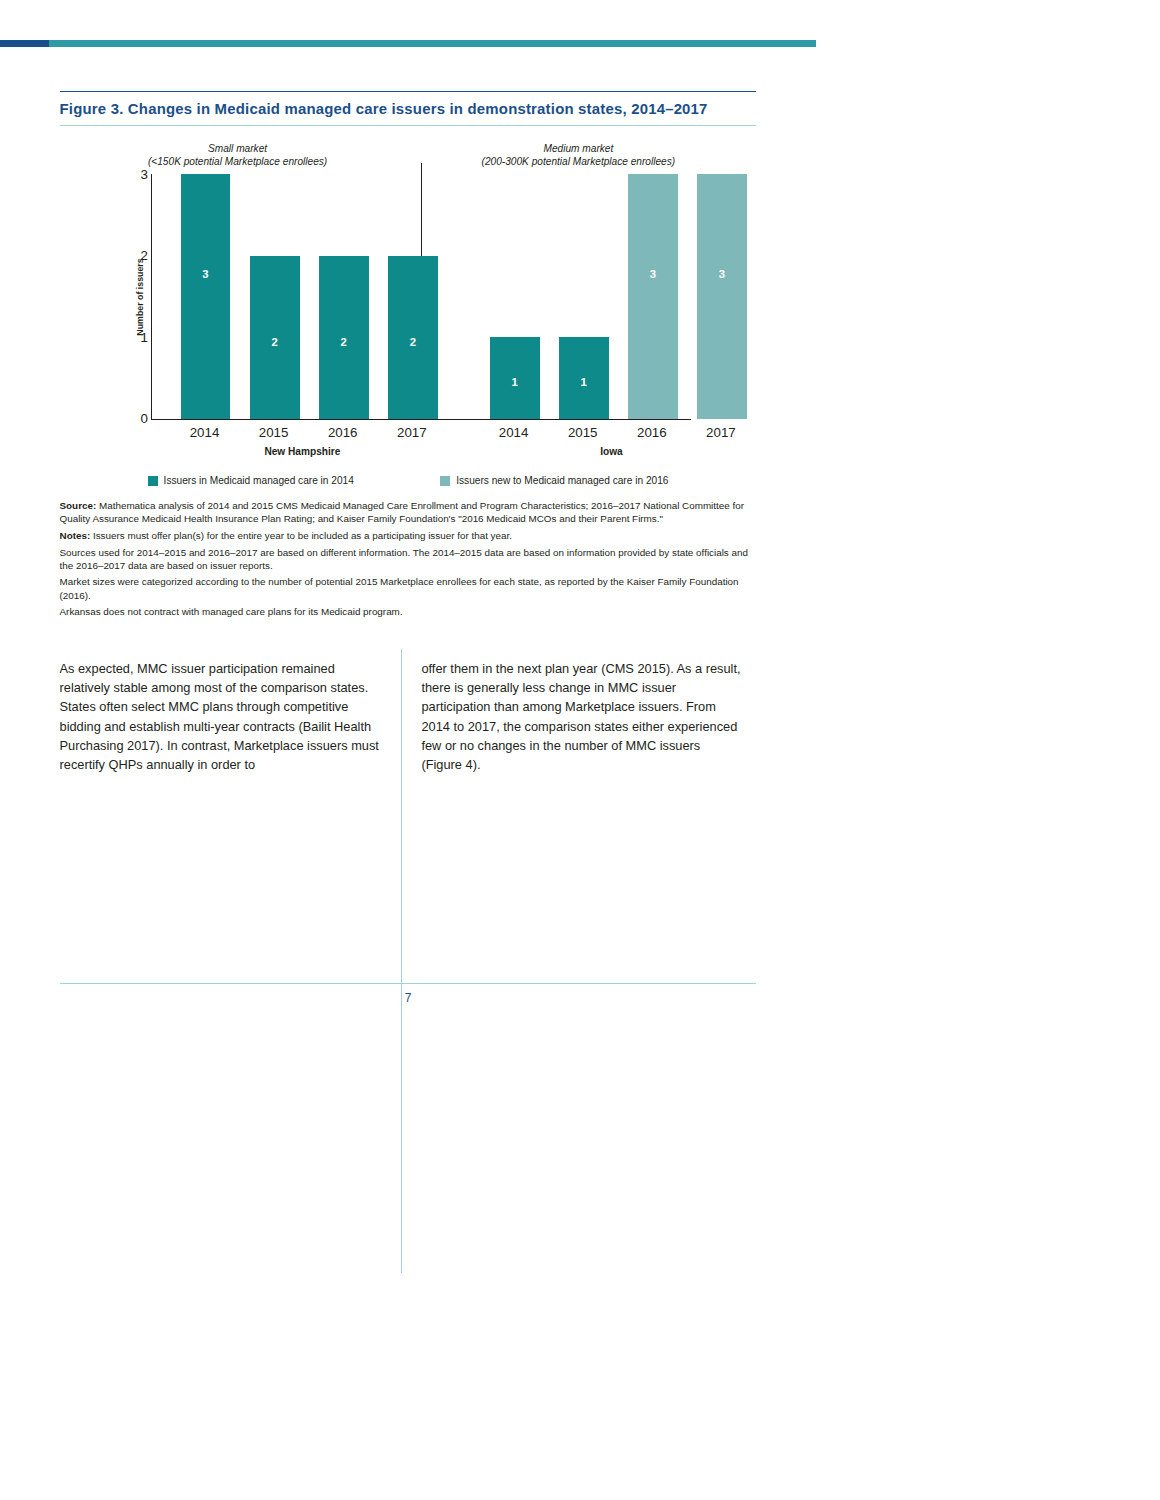Figure 3. Changes in Medicaid managed care issuers in demonstration states, 2014–2017
Small market
(<150K potential Marketplace enrollees)
Medium market
(200-300K potential Marketplace enrollees)
Number of issuers
3
2
1
0
3
2
2
2
1
1
3
3
2014
2015
2016
2017
2014
2015
2016
2017
New Hampshire
Iowa
Issuers in Medicaid managed care in 2014
Issuers new to Medicaid managed care in 2016
Source: Mathematica analysis of 2014 and 2015 CMS Medicaid Managed Care Enrollment and Program Characteristics; 2016–2017 National Committee for Quality Assurance Medicaid Health Insurance Plan Rating; and Kaiser Family Foundation's "2016 Medicaid MCOs and their Parent Firms."
Notes: Issuers must offer plan(s) for the entire year to be included as a participating issuer for that year.
Sources used for 2014–2015 and 2016–2017 are based on different information. The 2014–2015 data are based on information provided by state officials and the 2016–2017 data are based on issuer reports.
Market sizes were categorized according to the number of potential 2015 Marketplace enrollees for each state, as reported by the Kaiser Family Foundation (2016).
Arkansas does not contract with managed care plans for its Medicaid program.
As expected, MMC issuer participation remained relatively stable among most of the comparison states. States often select MMC plans through competitive bidding and establish multi-year contracts (Bailit Health Purchasing 2017). In contrast, Marketplace issuers must recertify QHPs annually in order to
offer them in the next plan year (CMS 2015). As a result, there is generally less change in MMC issuer participation than among Marketplace issuers. From 2014 to 2017, the comparison states either experienced few or no changes in the number of MMC issuers (Figure 4).
7